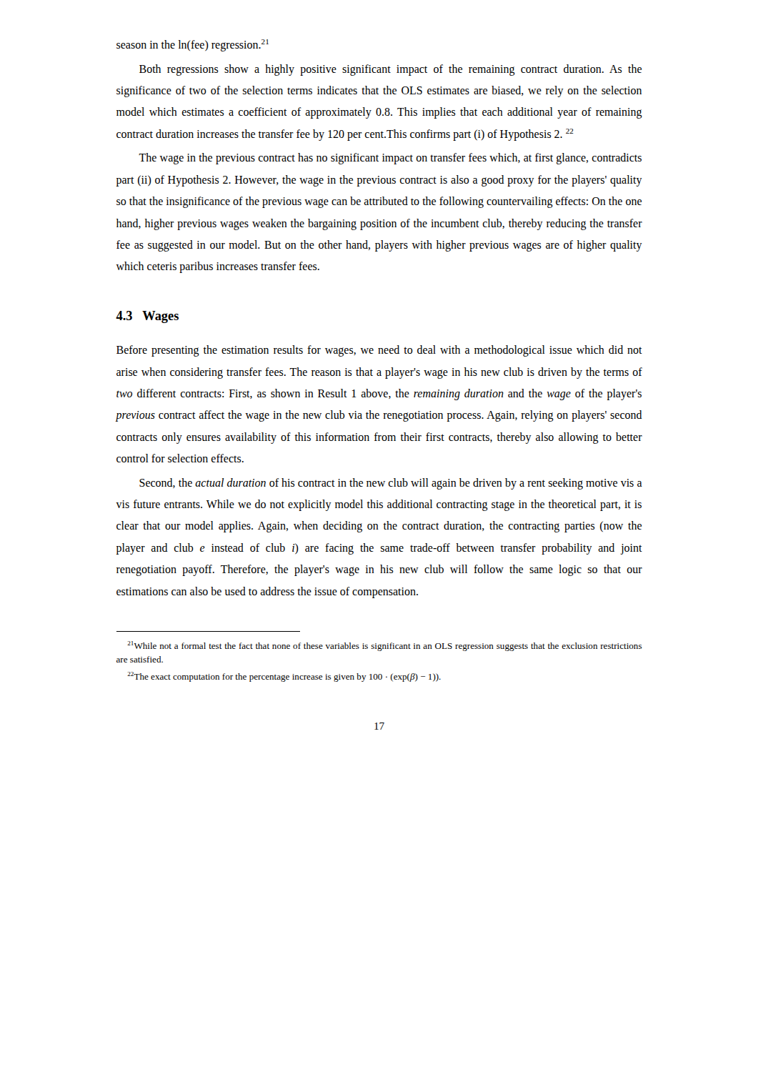season in the ln(fee) regression.21
Both regressions show a highly positive significant impact of the remaining contract duration. As the significance of two of the selection terms indicates that the OLS estimates are biased, we rely on the selection model which estimates a coefficient of approximately 0.8. This implies that each additional year of remaining contract duration increases the transfer fee by 120 per cent.This confirms part (i) of Hypothesis 2. 22
The wage in the previous contract has no significant impact on transfer fees which, at first glance, contradicts part (ii) of Hypothesis 2. However, the wage in the previous contract is also a good proxy for the players' quality so that the insignificance of the previous wage can be attributed to the following countervailing effects: On the one hand, higher previous wages weaken the bargaining position of the incumbent club, thereby reducing the transfer fee as suggested in our model. But on the other hand, players with higher previous wages are of higher quality which ceteris paribus increases transfer fees.
4.3 Wages
Before presenting the estimation results for wages, we need to deal with a methodological issue which did not arise when considering transfer fees. The reason is that a player's wage in his new club is driven by the terms of two different contracts: First, as shown in Result 1 above, the remaining duration and the wage of the player's previous contract affect the wage in the new club via the renegotiation process. Again, relying on players' second contracts only ensures availability of this information from their first contracts, thereby also allowing to better control for selection effects.
Second, the actual duration of his contract in the new club will again be driven by a rent seeking motive vis a vis future entrants. While we do not explicitly model this additional contracting stage in the theoretical part, it is clear that our model applies. Again, when deciding on the contract duration, the contracting parties (now the player and club e instead of club i) are facing the same trade-off between transfer probability and joint renegotiation payoff. Therefore, the player's wage in his new club will follow the same logic so that our estimations can also be used to address the issue of compensation.
21While not a formal test the fact that none of these variables is significant in an OLS regression suggests that the exclusion restrictions are satisfied.
22The exact computation for the percentage increase is given by 100 · (exp(β) − 1)).
17